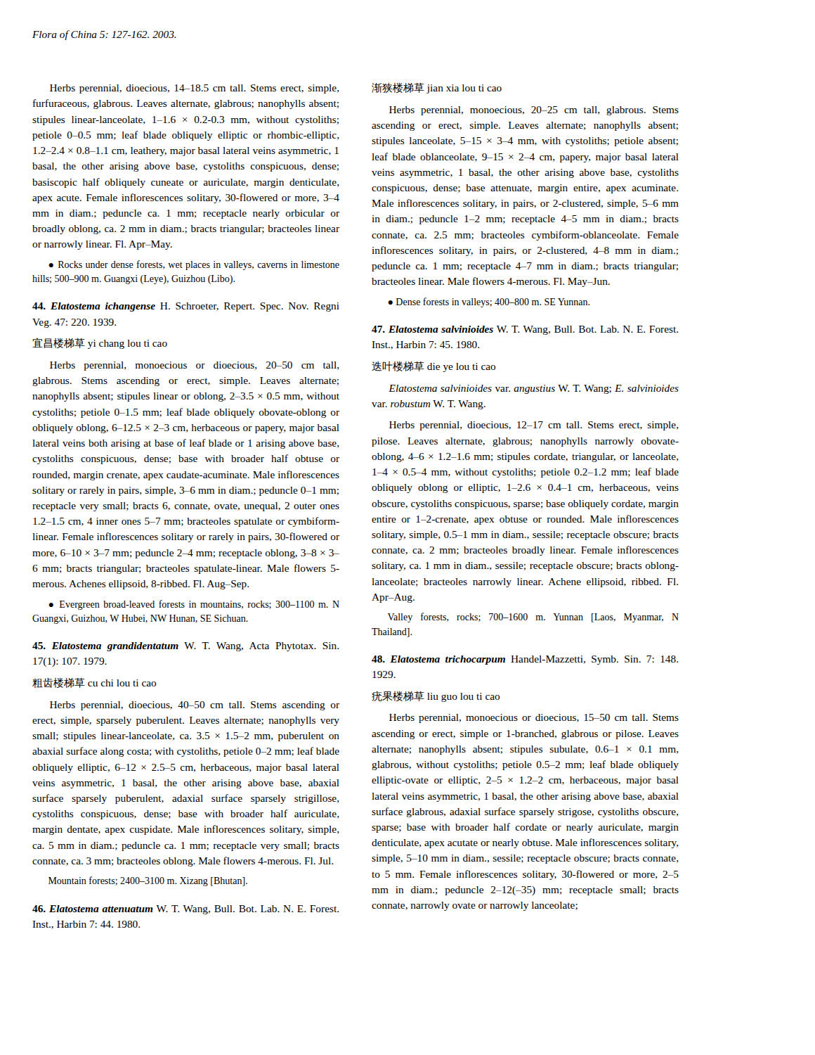Flora of China 5: 127-162. 2003.
Herbs perennial, dioecious, 14–18.5 cm tall. Stems erect, simple, furfuraceous, glabrous. Leaves alternate, glabrous; nanophylls absent; stipules linear-lanceolate, 1–1.6 × 0.2-0.3 mm, without cystoliths; petiole 0–0.5 mm; leaf blade obliquely elliptic or rhombic-elliptic, 1.2–2.4 × 0.8–1.1 cm, leathery, major basal lateral veins asymmetric, 1 basal, the other arising above base, cystoliths conspicuous, dense; basiscopic half obliquely cuneate or auriculate, margin denticulate, apex acute. Female inflorescences solitary, 30-flowered or more, 3–4 mm in diam.; peduncle ca. 1 mm; receptacle nearly orbicular or broadly oblong, ca. 2 mm in diam.; bracts triangular; bracteoles linear or narrowly linear. Fl. Apr–May.
● Rocks under dense forests, wet places in valleys, caverns in limestone hills; 500–900 m. Guangxi (Leye), Guizhou (Libo).
44. Elatostema ichangense H. Schroeter, Repert. Spec. Nov. Regni Veg. 47: 220. 1939.
宜昌楼梯草 yi chang lou ti cao
Herbs perennial, monoecious or dioecious, 20–50 cm tall, glabrous. Stems ascending or erect, simple. Leaves alternate; nanophylls absent; stipules linear or oblong, 2–3.5 × 0.5 mm, without cystoliths; petiole 0–1.5 mm; leaf blade obliquely obovate-oblong or obliquely oblong, 6–12.5 × 2–3 cm, herbaceous or papery, major basal lateral veins both arising at base of leaf blade or 1 arising above base, cystoliths conspicuous, dense; base with broader half obtuse or rounded, margin crenate, apex caudate-acuminate. Male inflorescences solitary or rarely in pairs, simple, 3–6 mm in diam.; peduncle 0–1 mm; receptacle very small; bracts 6, connate, ovate, unequal, 2 outer ones 1.2–1.5 cm, 4 inner ones 5–7 mm; bracteoles spatulate or cymbiform-linear. Female inflorescences solitary or rarely in pairs, 30-flowered or more, 6–10 × 3–7 mm; peduncle 2–4 mm; receptacle oblong, 3–8 × 3–6 mm; bracts triangular; bracteoles spatulate-linear. Male flowers 5-merous. Achenes ellipsoid, 8-ribbed. Fl. Aug–Sep.
● Evergreen broad-leaved forests in mountains, rocks; 300–1100 m. N Guangxi, Guizhou, W Hubei, NW Hunan, SE Sichuan.
45. Elatostema grandidentatum W. T. Wang, Acta Phytotax. Sin. 17(1): 107. 1979.
粗齿楼梯草 cu chi lou ti cao
Herbs perennial, dioecious, 40–50 cm tall. Stems ascending or erect, simple, sparsely puberulent. Leaves alternate; nanophylls very small; stipules linear-lanceolate, ca. 3.5 × 1.5–2 mm, puberulent on abaxial surface along costa; with cystoliths, petiole 0–2 mm; leaf blade obliquely elliptic, 6–12 × 2.5–5 cm, herbaceous, major basal lateral veins asymmetric, 1 basal, the other arising above base, abaxial surface sparsely puberulent, adaxial surface sparsely strigillose, cystoliths conspicuous, dense; base with broader half auriculate, margin dentate, apex cuspidate. Male inflorescences solitary, simple, ca. 5 mm in diam.; peduncle ca. 1 mm; receptacle very small; bracts connate, ca. 3 mm; bracteoles oblong. Male flowers 4-merous. Fl. Jul.
Mountain forests; 2400–3100 m. Xizang [Bhutan].
46. Elatostema attenuatum W. T. Wang, Bull. Bot. Lab. N. E. Forest. Inst., Harbin 7: 44. 1980.
渐狭楼梯草 jian xia lou ti cao
Herbs perennial, monoecious, 20–25 cm tall, glabrous. Stems ascending or erect, simple. Leaves alternate; nanophylls absent; stipules lanceolate, 5–15 × 3–4 mm, with cystoliths; petiole absent; leaf blade oblanceolate, 9–15 × 2–4 cm, papery, major basal lateral veins asymmetric, 1 basal, the other arising above base, cystoliths conspicuous, dense; base attenuate, margin entire, apex acuminate. Male inflorescences solitary, in pairs, or 2-clustered, simple, 5–6 mm in diam.; peduncle 1–2 mm; receptacle 4–5 mm in diam.; bracts connate, ca. 2.5 mm; bracteoles cymbiform-oblanceolate. Female inflorescences solitary, in pairs, or 2-clustered, 4–8 mm in diam.; peduncle ca. 1 mm; receptacle 4–7 mm in diam.; bracts triangular; bracteoles linear. Male flowers 4-merous. Fl. May–Jun.
● Dense forests in valleys; 400–800 m. SE Yunnan.
47. Elatostema salvinioides W. T. Wang, Bull. Bot. Lab. N. E. Forest. Inst., Harbin 7: 45. 1980.
迭叶楼梯草 die ye lou ti cao
Elatostema salvinioides var. angustius W. T. Wang; E. salvinioides var. robustum W. T. Wang.
Herbs perennial, dioecious, 12–17 cm tall. Stems erect, simple, pilose. Leaves alternate, glabrous; nanophylls narrowly obovate-oblong, 4–6 × 1.2–1.6 mm; stipules cordate, triangular, or lanceolate, 1–4 × 0.5–4 mm, without cystoliths; petiole 0.2–1.2 mm; leaf blade obliquely oblong or elliptic, 1–2.6 × 0.4–1 cm, herbaceous, veins obscure, cystoliths conspicuous, sparse; base obliquely cordate, margin entire or 1–2-crenate, apex obtuse or rounded. Male inflorescences solitary, simple, 0.5–1 mm in diam., sessile; receptacle obscure; bracts connate, ca. 2 mm; bracteoles broadly linear. Female inflorescences solitary, ca. 1 mm in diam., sessile; receptacle obscure; bracts oblong-lanceolate; bracteoles narrowly linear. Achene ellipsoid, ribbed. Fl. Apr–Aug.
Valley forests, rocks; 700–1600 m. Yunnan [Laos, Myanmar, N Thailand].
48. Elatostema trichocarpum Handel-Mazzetti, Symb. Sin. 7: 148. 1929.
疣果楼梯草 liu guo lou ti cao
Herbs perennial, monoecious or dioecious, 15–50 cm tall. Stems ascending or erect, simple or 1-branched, glabrous or pilose. Leaves alternate; nanophylls absent; stipules subulate, 0.6–1 × 0.1 mm, glabrous, without cystoliths; petiole 0.5–2 mm; leaf blade obliquely elliptic-ovate or elliptic, 2–5 × 1.2–2 cm, herbaceous, major basal lateral veins asymmetric, 1 basal, the other arising above base, abaxial surface glabrous, adaxial surface sparsely strigose, cystoliths obscure, sparse; base with broader half cordate or nearly auriculate, margin denticulate, apex acutate or nearly obtuse. Male inflorescences solitary, simple, 5–10 mm in diam., sessile; receptacle obscure; bracts connate, to 5 mm. Female inflorescences solitary, 30-flowered or more, 2–5 mm in diam.; peduncle 2–12(–35) mm; receptacle small; bracts connate, narrowly ovate or narrowly lanceolate;